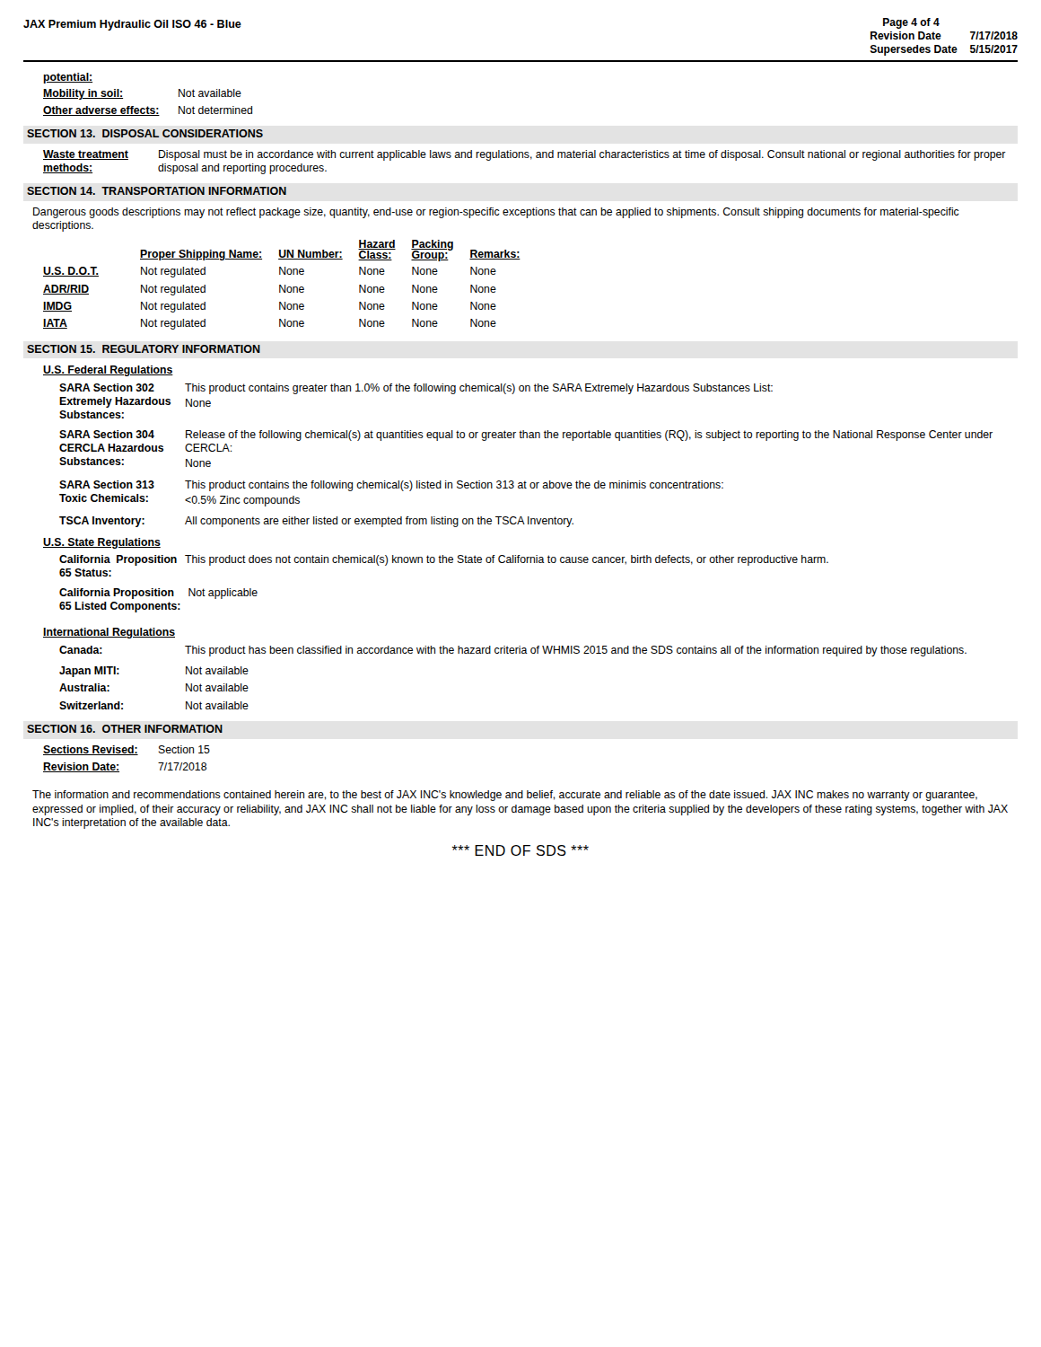JAX Premium Hydraulic Oil ISO 46 - Blue
| Page 4 of 4 |
| Revision Date | 7/17/2018 |
| Supersedes Date | 5/15/2017 |
potential:
Mobility in soil:
Not available
Other adverse effects:
Not determined
SECTION 13. DISPOSAL CONSIDERATIONS
Waste treatment methods:
Disposal must be in accordance with current applicable laws and regulations, and material characteristics at time of disposal. Consult national or regional authorities for proper disposal and reporting procedures.
SECTION 14. TRANSPORTATION INFORMATION
Dangerous goods descriptions may not reflect package size, quantity, end-use or region-specific exceptions that can be applied to shipments. Consult shipping documents for material-specific descriptions.
| | Proper Shipping Name: | UN Number: | Hazard Class: | Packing Group: | Remarks: |
| --- | --- | --- | --- | --- | --- |
| U.S. D.O.T. | Not regulated | None | None | None | None |
| ADR/RID | Not regulated | None | None | None | None |
| IMDG | Not regulated | None | None | None | None |
| IATA | Not regulated | None | None | None | None |
SECTION 15. REGULATORY INFORMATION
U.S. Federal Regulations
SARA Section 302 Extremely Hazardous Substances:
This product contains greater than 1.0% of the following chemical(s) on the SARA Extremely Hazardous Substances List:
None
SARA Section 304 CERCLA Hazardous Substances:
Release of the following chemical(s) at quantities equal to or greater than the reportable quantities (RQ), is subject to reporting to the National Response Center under CERCLA:
None
SARA Section 313 Toxic Chemicals:
This product contains the following chemical(s) listed in Section 313 at or above the de minimis concentrations:
<0.5% Zinc compounds
TSCA Inventory:
All components are either listed or exempted from listing on the TSCA Inventory.
U.S. State Regulations
California Proposition 65 Status:
This product does not contain chemical(s) known to the State of California to cause cancer, birth defects, or other reproductive harm.
California Proposition 65 Listed Components:
Not applicable
International Regulations
Canada:
This product has been classified in accordance with the hazard criteria of WHMIS 2015 and the SDS contains all of the information required by those regulations.
Japan MITI:
Not available
Australia:
Not available
Switzerland:
Not available
SECTION 16. OTHER INFORMATION
Sections Revised:
Section 15
Revision Date:
7/17/2018
The information and recommendations contained herein are, to the best of JAX INC's knowledge and belief, accurate and reliable as of the date issued. JAX INC makes no warranty or guarantee, expressed or implied, of their accuracy or reliability, and JAX INC shall not be liable for any loss or damage based upon the criteria supplied by the developers of these rating systems, together with JAX INC's interpretation of the available data.
*** END OF SDS ***